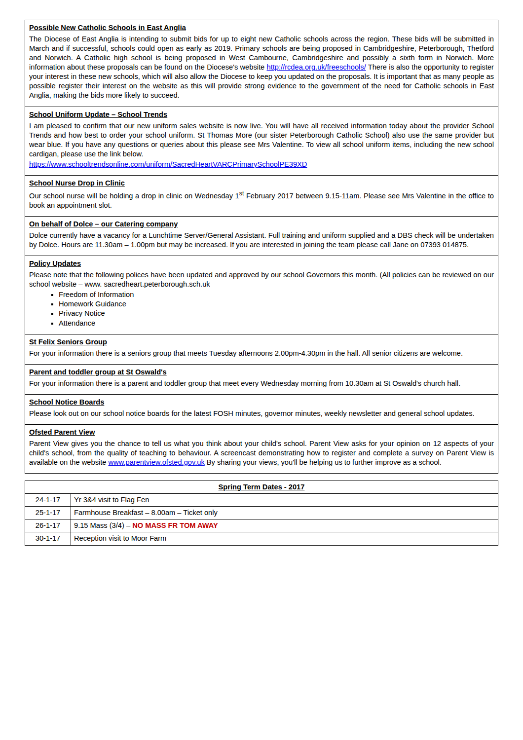Possible New Catholic Schools in East Anglia
The Diocese of East Anglia is intending to submit bids for up to eight new Catholic schools across the region. These bids will be submitted in March and if successful, schools could open as early as 2019. Primary schools are being proposed in Cambridgeshire, Peterborough, Thetford and Norwich. A Catholic high school is being proposed in West Cambourne, Cambridgeshire and possibly a sixth form in Norwich. More information about these proposals can be found on the Diocese's website http://rcdea.org.uk/freeschools/ There is also the opportunity to register your interest in these new schools, which will also allow the Diocese to keep you updated on the proposals. It is important that as many people as possible register their interest on the website as this will provide strong evidence to the government of the need for Catholic schools in East Anglia, making the bids more likely to succeed.
School Uniform Update – School Trends
I am pleased to confirm that our new uniform sales website is now live. You will have all received information today about the provider School Trends and how best to order your school uniform. St Thomas More (our sister Peterborough Catholic School) also use the same provider but wear blue. If you have any questions or queries about this please see Mrs Valentine. To view all school uniform items, including the new school cardigan, please use the link below.
https://www.schooltrendsonline.com/uniform/SacredHeartVARCPrimarySchoolPE39XD
School Nurse Drop in Clinic
Our school nurse will be holding a drop in clinic on Wednesday 1st February 2017 between 9.15-11am. Please see Mrs Valentine in the office to book an appointment slot.
On behalf of Dolce – our Catering company
Dolce currently have a vacancy for a Lunchtime Server/General Assistant. Full training and uniform supplied and a DBS check will be undertaken by Dolce. Hours are 11.30am – 1.00pm but may be increased. If you are interested in joining the team please call Jane on 07393 014875.
Policy Updates
Please note that the following polices have been updated and approved by our school Governors this month. (All policies can be reviewed on our school website – www. sacredheart.peterborough.sch.uk
Freedom of Information
Homework Guidance
Privacy Notice
Attendance
St Felix Seniors Group
For your information there is a seniors group that meets Tuesday afternoons 2.00pm-4.30pm in the hall. All senior citizens are welcome.
Parent and toddler group at St Oswald's
For your information there is a parent and toddler group that meet every Wednesday morning from 10.30am at St Oswald's church hall.
School Notice Boards
Please look out on our school notice boards for the latest FOSH minutes, governor minutes, weekly newsletter and general school updates.
Ofsted Parent View
Parent View gives you the chance to tell us what you think about your child's school. Parent View asks for your opinion on 12 aspects of your child's school, from the quality of teaching to behaviour. A screencast demonstrating how to register and complete a survey on Parent View is available on the website www.parentview.ofsted.gov.uk By sharing your views, you'll be helping us to further improve as a school.
| Spring Term Dates - 2017 |
| --- |
| 24-1-17 | Yr 3&4 visit to Flag Fen |
| 25-1-17 | Farmhouse Breakfast – 8.00am – Ticket only |
| 26-1-17 | 9.15 Mass (3/4) – NO MASS FR TOM AWAY |
| 30-1-17 | Reception visit to Moor Farm |